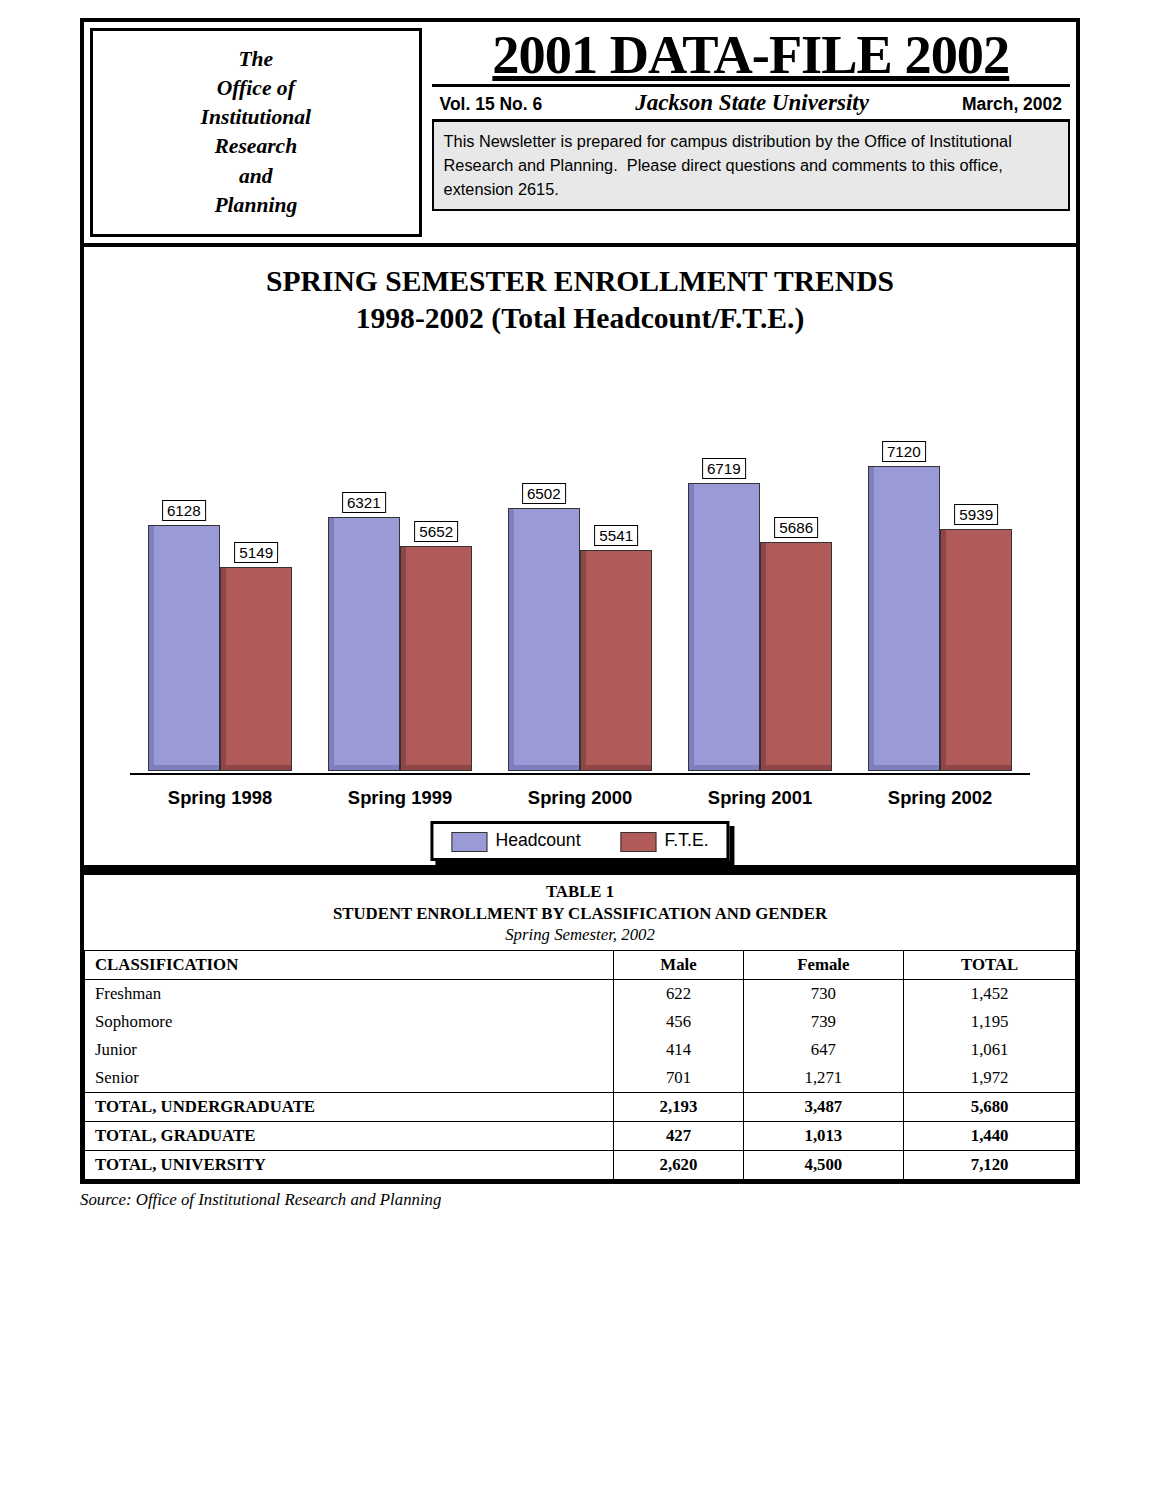The
Office of
Institutional
Research
and
Planning
2001 DATA-FILE 2002
Vol. 15 No. 6 Jackson State University March, 2002
This Newsletter is prepared for campus distribution by the Office of Institutional Research and Planning. Please direct questions and comments to this office, extension 2615.
SPRING SEMESTER ENROLLMENT TRENDS
1998-2002 (Total Headcount/F.T.E.)
6128
5149
6321
5652
6502
5541
6719
5686
7120
5939
Spring 1998 Spring 1999 Spring 2000 Spring 2001 Spring 2002
Headcount F.T.E.
TABLE 1
STUDENT ENROLLMENT BY CLASSIFICATION AND GENDER
Spring Semester, 2002
| CLASSIFICATION | Male | Female | TOTAL |
| --- | --- | --- | --- |
| Freshman | 622 | 730 | 1,452 |
| Sophomore | 456 | 739 | 1,195 |
| Junior | 414 | 647 | 1,061 |
| Senior | 701 | 1,271 | 1,972 |
| TOTAL, UNDERGRADUATE | 2,193 | 3,487 | 5,680 |
| TOTAL, GRADUATE | 427 | 1,013 | 1,440 |
| TOTAL, UNIVERSITY | 2,620 | 4,500 | 7,120 |
Source: Office of Institutional Research and Planning